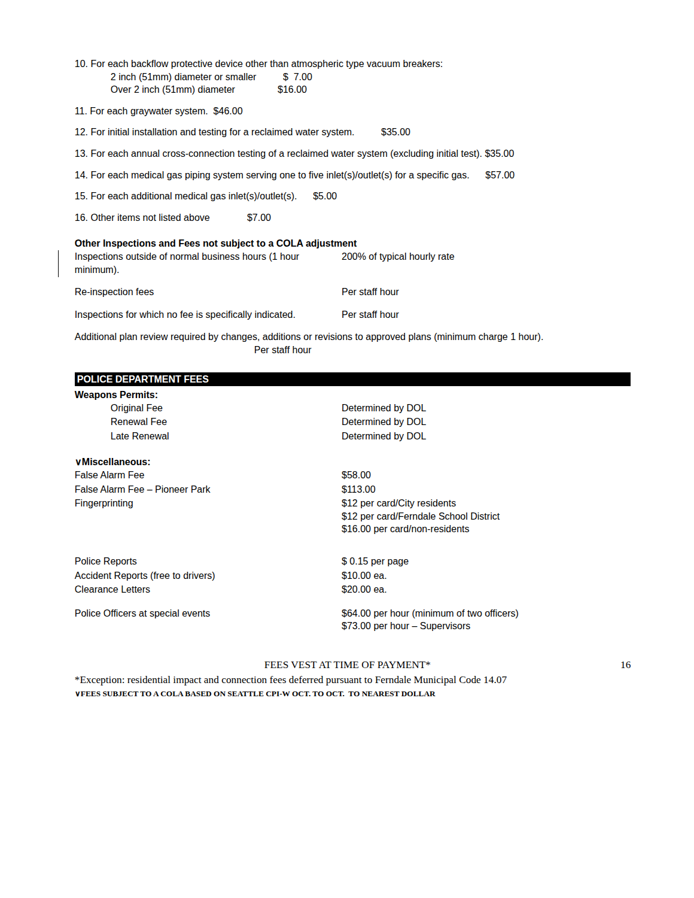10. For each backflow protective device other than atmospheric type vacuum breakers:
2 inch (51mm) diameter or smaller $ 7.00
Over 2 inch (51mm) diameter $16.00
11. For each graywater system. $46.00
12. For initial installation and testing for a reclaimed water system. $35.00
13. For each annual cross-connection testing of a reclaimed water system (excluding initial test). $35.00
14. For each medical gas piping system serving one to five inlet(s)/outlet(s) for a specific gas. $57.00
15. For each additional medical gas inlet(s)/outlet(s). $5.00
16. Other items not listed above $7.00
Other Inspections and Fees not subject to a COLA adjustment
| Inspections outside of normal business hours (1 hour minimum). | 200% of typical hourly rate |
| Re-inspection fees | Per staff hour |
| Inspections for which no fee is specifically indicated. | Per staff hour |
Additional plan review required by changes, additions or revisions to approved plans (minimum charge 1 hour). Per staff hour
POLICE DEPARTMENT FEES
Weapons Permits:
| Original Fee | Determined by DOL |
| Renewal Fee | Determined by DOL |
| Late Renewal | Determined by DOL |
∨Miscellaneous:
| False Alarm Fee | $58.00 |
| False Alarm Fee – Pioneer Park | $113.00 |
| Fingerprinting | $12 per card/City residents $12 per card/Ferndale School District $16.00 per card/non-residents |
| Police Reports | $ 0.15 per page |
| Accident Reports (free to drivers) | $10.00 ea. |
| Clearance Letters | $20.00 ea. |
| Police Officers at special events | $64.00 per hour (minimum of two officers) $73.00 per hour – Supervisors |
FEES VEST AT TIME OF PAYMENT* 16
*Exception: residential impact and connection fees deferred pursuant to Ferndale Municipal Code 14.07
∨FEES SUBJECT TO A COLA BASED ON SEATTLE CPI-W OCT. TO OCT. TO NEAREST DOLLAR